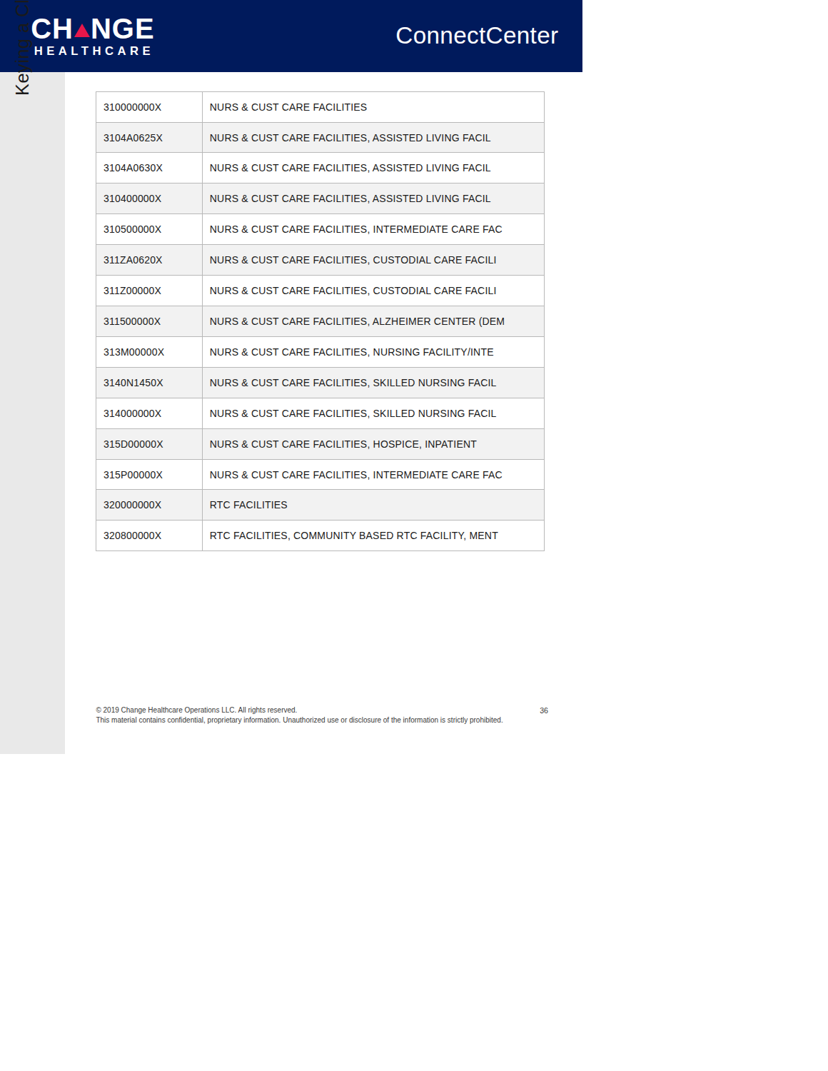CH NGE
HEALTHCARE
ConnectCenter
Keying a Claim
| 310000000X | NURS & CUST CARE FACILITIES |
| 3104A0625X | NURS & CUST CARE FACILITIES, ASSISTED LIVING FACIL |
| 3104A0630X | NURS & CUST CARE FACILITIES, ASSISTED LIVING FACIL |
| 310400000X | NURS & CUST CARE FACILITIES, ASSISTED LIVING FACIL |
| 310500000X | NURS & CUST CARE FACILITIES, INTERMEDIATE CARE FAC |
| 311ZA0620X | NURS & CUST CARE FACILITIES, CUSTODIAL CARE FACILI |
| 311Z00000X | NURS & CUST CARE FACILITIES, CUSTODIAL CARE FACILI |
| 311500000X | NURS & CUST CARE FACILITIES, ALZHEIMER CENTER (DEM |
| 313M00000X | NURS & CUST CARE FACILITIES, NURSING FACILITY/INTE |
| 3140N1450X | NURS & CUST CARE FACILITIES, SKILLED NURSING FACIL |
| 314000000X | NURS & CUST CARE FACILITIES, SKILLED NURSING FACIL |
| 315D00000X | NURS & CUST CARE FACILITIES, HOSPICE, INPATIENT |
| 315P00000X | NURS & CUST CARE FACILITIES, INTERMEDIATE CARE FAC |
| 320000000X | RTC FACILITIES |
| 320800000X | RTC FACILITIES, COMMUNITY BASED RTC FACILITY, MENT |
© 2019 Change Healthcare Operations LLC. All rights reserved. 36
This material contains confidential, proprietary information. Unauthorized use or disclosure of the information is strictly prohibited.